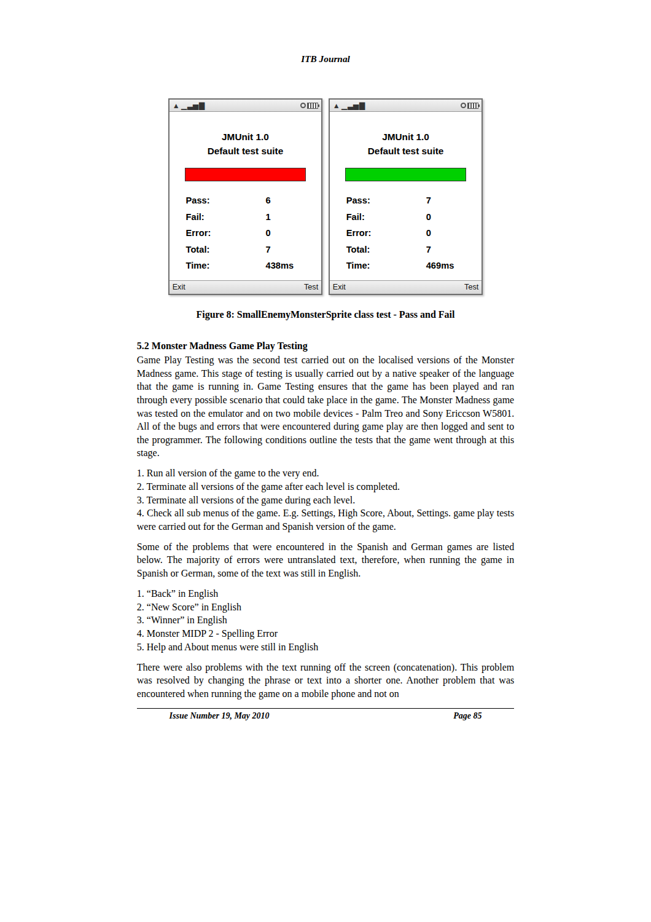ITB Journal
▲▁▃▅▇
JMUnit 1.0
Default test suite
| Pass: | 6 |
| Fail: | 1 |
| Error: | 0 |
| Total: | 7 |
| Time: | 438ms |
Exit Test
▲▁▃▅▇
JMUnit 1.0
Default test suite
| Pass: | 7 |
| Fail: | 0 |
| Error: | 0 |
| Total: | 7 |
| Time: | 469ms |
Exit Test
Figure 8: SmallEnemyMonsterSprite class test - Pass and Fail
5.2 Monster Madness Game Play Testing
Game Play Testing was the second test carried out on the localised versions of the Monster Madness game. This stage of testing is usually carried out by a native speaker of the language that the game is running in. Game Testing ensures that the game has been played and ran through every possible scenario that could take place in the game. The Monster Madness game was tested on the emulator and on two mobile devices - Palm Treo and Sony Ericcson W5801. All of the bugs and errors that were encountered during game play are then logged and sent to the programmer. The following conditions outline the tests that the game went through at this stage.
1. Run all version of the game to the very end.
2. Terminate all versions of the game after each level is completed.
3. Terminate all versions of the game during each level.
4. Check all sub menus of the game. E.g. Settings, High Score, About, Settings. game play tests were carried out for the German and Spanish version of the game.
Some of the problems that were encountered in the Spanish and German games are listed below. The majority of errors were untranslated text, therefore, when running the game in Spanish or German, some of the text was still in English.
1. “Back” in English
2. “New Score” in English
3. “Winner” in English
4. Monster MIDP 2 - Spelling Error
5. Help and About menus were still in English
There were also problems with the text running off the screen (concatenation). This problem was resolved by changing the phrase or text into a shorter one. Another problem that was encountered when running the game on a mobile phone and not on
Issue Number 19, May 2010 Page 85